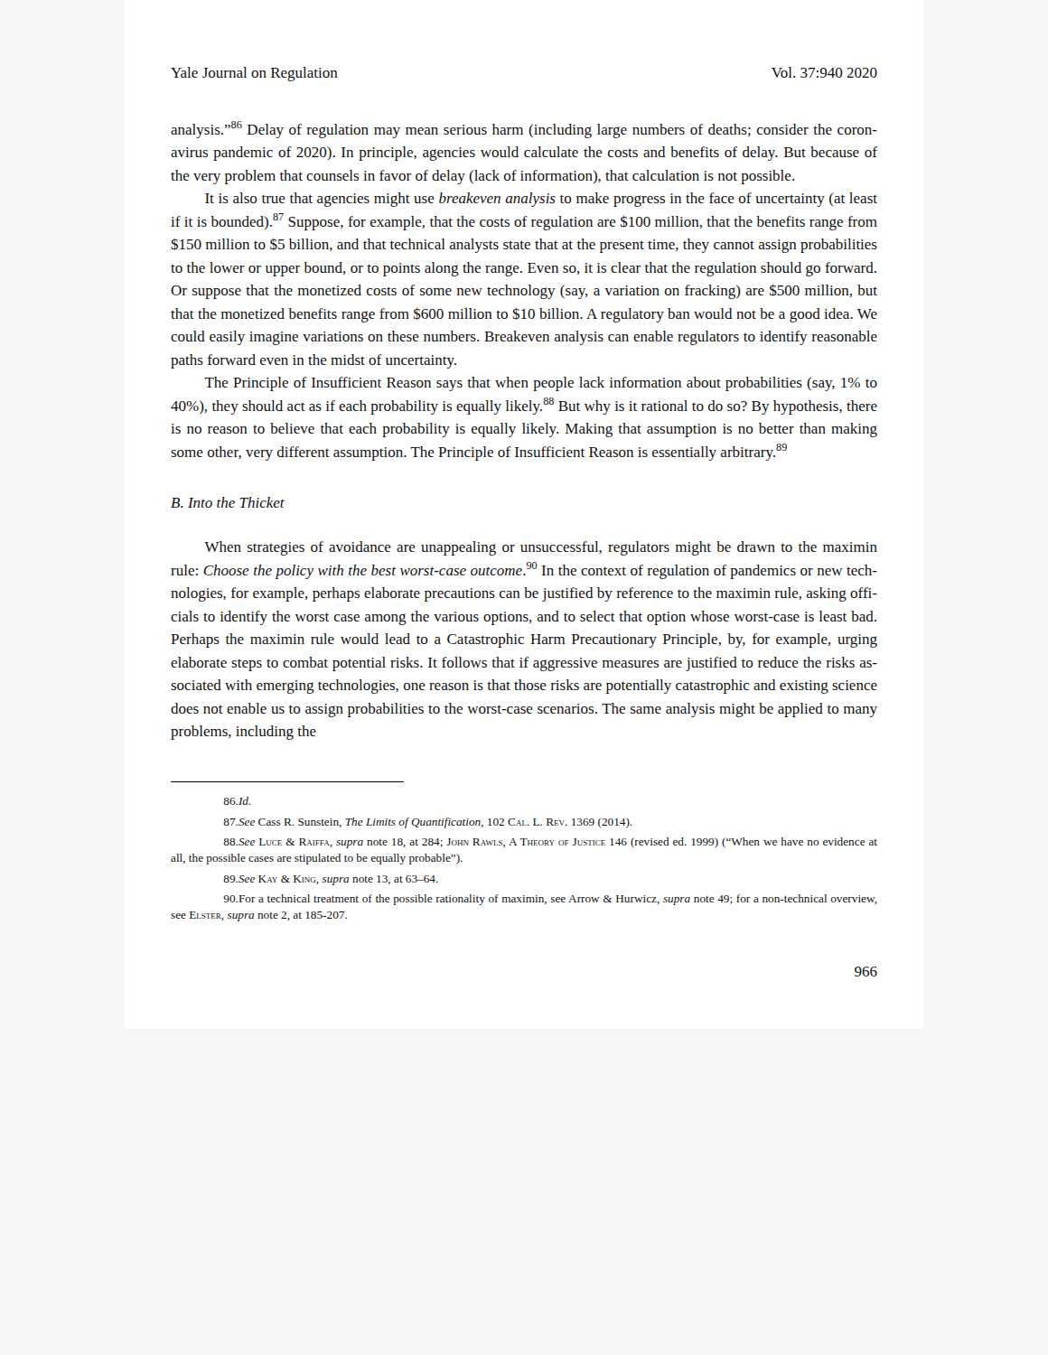Yale Journal on Regulation Vol. 37:940 2020
analysis.”86 Delay of regulation may mean serious harm (including large numbers of deaths; consider the coronavirus pandemic of 2020). In principle, agencies would calculate the costs and benefits of delay. But because of the very problem that counsels in favor of delay (lack of information), that calculation is not possible.
It is also true that agencies might use breakeven analysis to make progress in the face of uncertainty (at least if it is bounded).87 Suppose, for example, that the costs of regulation are $100 million, that the benefits range from $150 million to $5 billion, and that technical analysts state that at the present time, they cannot assign probabilities to the lower or upper bound, or to points along the range. Even so, it is clear that the regulation should go forward. Or suppose that the monetized costs of some new technology (say, a variation on fracking) are $500 million, but that the monetized benefits range from $600 million to $10 billion. A regulatory ban would not be a good idea. We could easily imagine variations on these numbers. Breakeven analysis can enable regulators to identify reasonable paths forward even in the midst of uncertainty.
The Principle of Insufficient Reason says that when people lack information about probabilities (say, 1% to 40%), they should act as if each probability is equally likely.88 But why is it rational to do so? By hypothesis, there is no reason to believe that each probability is equally likely. Making that assumption is no better than making some other, very different assumption. The Principle of Insufficient Reason is essentially arbitrary.89
B. Into the Thicket
When strategies of avoidance are unappealing or unsuccessful, regulators might be drawn to the maximin rule: Choose the policy with the best worst-case outcome.90 In the context of regulation of pandemics or new technologies, for example, perhaps elaborate precautions can be justified by reference to the maximin rule, asking officials to identify the worst case among the various options, and to select that option whose worst-case is least bad. Perhaps the maximin rule would lead to a Catastrophic Harm Precautionary Principle, by, for example, urging elaborate steps to combat potential risks. It follows that if aggressive measures are justified to reduce the risks associated with emerging technologies, one reason is that those risks are potentially catastrophic and existing science does not enable us to assign probabilities to the worst-case scenarios. The same analysis might be applied to many problems, including the
86. Id.
87. See Cass R. Sunstein, The Limits of Quantification, 102 Cal. L. Rev. 1369 (2014).
88. See Luce & Raiffa, supra note 18, at 284; John Rawls, A Theory of Justice 146 (revised ed. 1999) (“When we have no evidence at all, the possible cases are stipulated to be equally probable”).
89. See Kay & King, supra note 13, at 63–64.
90. For a technical treatment of the possible rationality of maximin, see Arrow & Hurwicz, supra note 49; for a non-technical overview, see Elster, supra note 2, at 185-207.
966